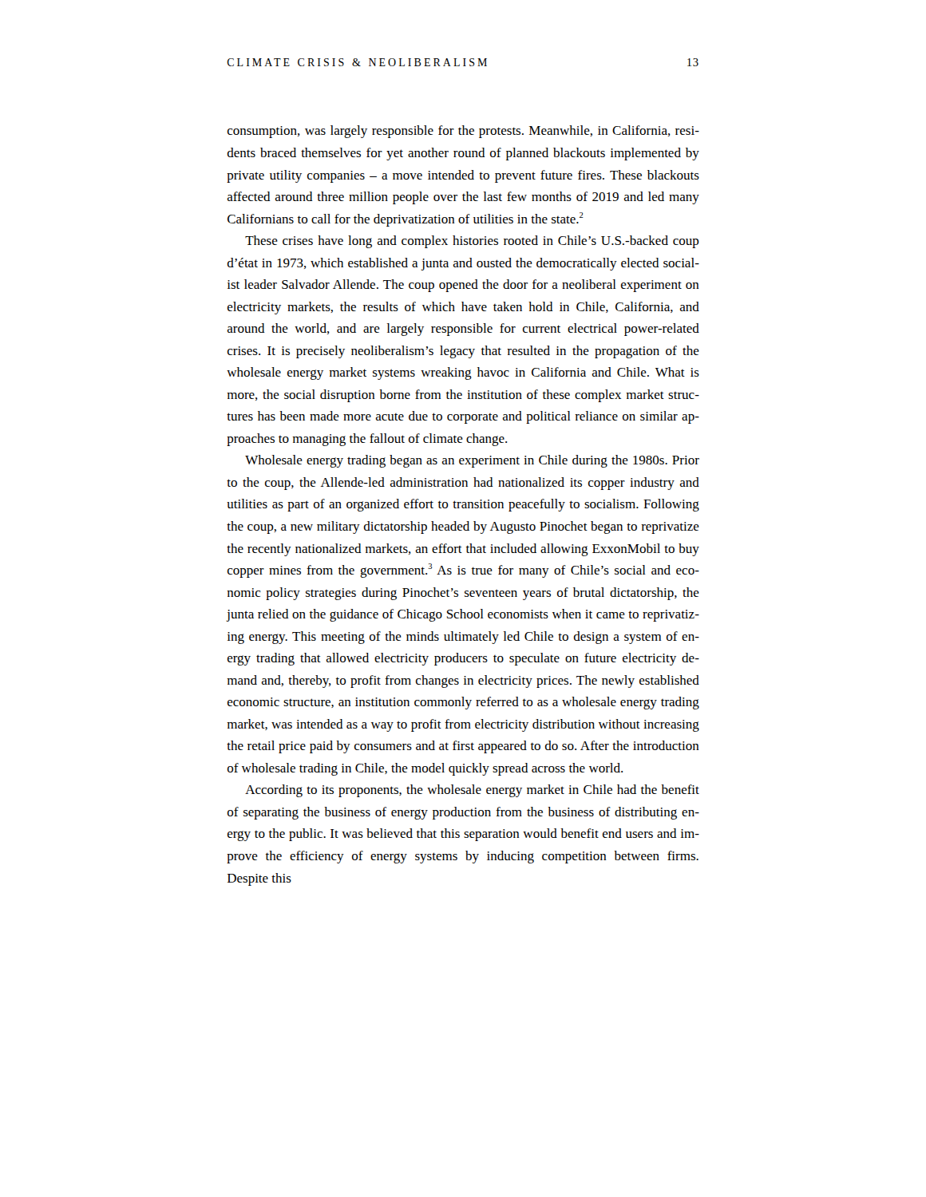Climate Crisis & Neoliberalism 13
consumption, was largely responsible for the protests. Meanwhile, in California, residents braced themselves for yet another round of planned blackouts implemented by private utility companies – a move intended to prevent future fires. These blackouts affected around three million people over the last few months of 2019 and led many Californians to call for the deprivatization of utilities in the state.2
These crises have long and complex histories rooted in Chile’s U.S.-backed coup d’état in 1973, which established a junta and ousted the democratically elected socialist leader Salvador Allende. The coup opened the door for a neoliberal experiment on electricity markets, the results of which have taken hold in Chile, California, and around the world, and are largely responsible for current electrical power-related crises. It is precisely neoliberalism’s legacy that resulted in the propagation of the wholesale energy market systems wreaking havoc in California and Chile. What is more, the social disruption borne from the institution of these complex market structures has been made more acute due to corporate and political reliance on similar approaches to managing the fallout of climate change.
Wholesale energy trading began as an experiment in Chile during the 1980s. Prior to the coup, the Allende-led administration had nationalized its copper industry and utilities as part of an organized effort to transition peacefully to socialism. Following the coup, a new military dictatorship headed by Augusto Pinochet began to reprivatize the recently nationalized markets, an effort that included allowing ExxonMobil to buy copper mines from the government.3 As is true for many of Chile’s social and economic policy strategies during Pinochet’s seventeen years of brutal dictatorship, the junta relied on the guidance of Chicago School economists when it came to reprivatizing energy. This meeting of the minds ultimately led Chile to design a system of energy trading that allowed electricity producers to speculate on future electricity demand and, thereby, to profit from changes in electricity prices. The newly established economic structure, an institution commonly referred to as a wholesale energy trading market, was intended as a way to profit from electricity distribution without increasing the retail price paid by consumers and at first appeared to do so. After the introduction of wholesale trading in Chile, the model quickly spread across the world.
According to its proponents, the wholesale energy market in Chile had the benefit of separating the business of energy production from the business of distributing energy to the public. It was believed that this separation would benefit end users and improve the efficiency of energy systems by inducing competition between firms. Despite this